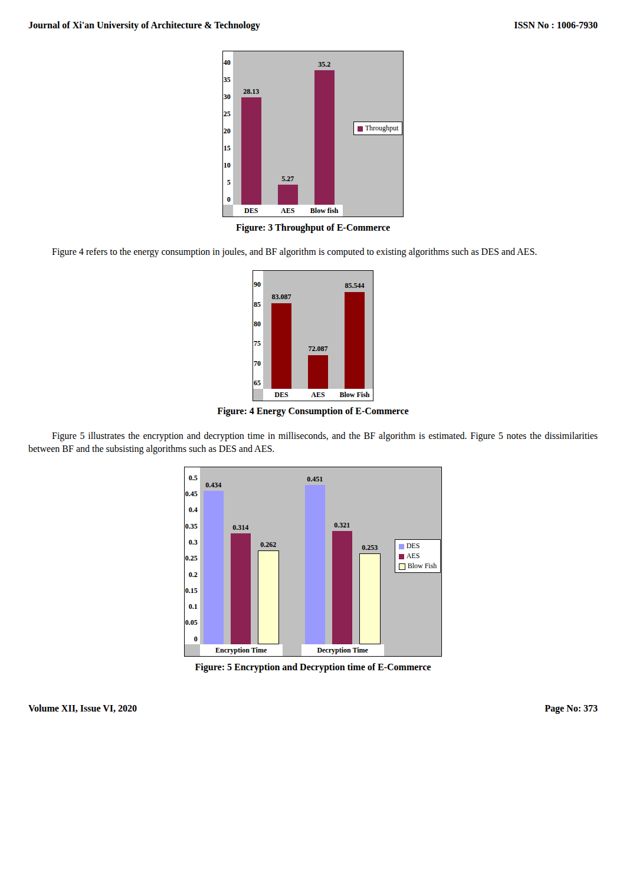Journal of Xi'an University of Architecture & Technology
ISSN No : 1006-7930
| 40 | 28.13 | 5.27 | 35.2 | Throughput |
| 35 |
| 30 |
| 25 |
| 20 |
| 15 |
| 10 |
| 5 |
| 0 |
| | DES | AES | Blow fish | |
Figure: 3 Throughput of E-Commerce
Figure 4 refers to the energy consumption in joules, and BF algorithm is computed to existing algorithms such as DES and AES.
| 90 | 83.087 | 72.087 | 85.544 |
| 85 |
| 80 |
| 75 |
| 70 |
| 65 |
| | DES | AES | Blow Fish |
Figure: 4 Energy Consumption of E-Commerce
Figure 5 illustrates the encryption and decryption time in milliseconds, and the BF algorithm is estimated. Figure 5 notes the dissimilarities between BF and the subsisting algorithms such as DES and AES.
| 0.5 | 0.434 | 0.314 | 0.262 | | 0.451 | 0.321 | 0.253 | DES AES Blow Fish |
| 0.45 |
| 0.4 |
| 0.35 |
| 0.3 |
| 0.25 |
| 0.2 |
| 0.15 |
| 0.1 |
| 0.05 |
| 0 |
| | Encryption Time | | Decryption Time | |
Figure: 5 Encryption and Decryption time of E-Commerce
Volume XII, Issue VI, 2020
Page No: 373